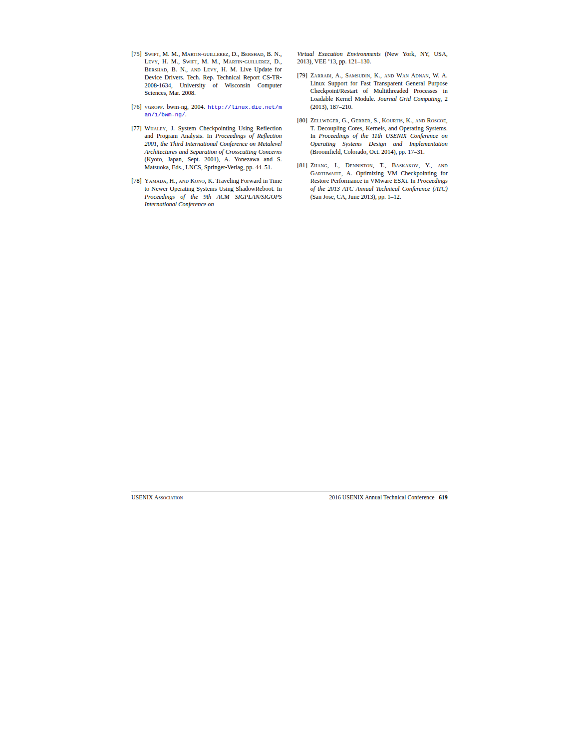[75] Swift, M. M., Martin-guillerez, D., Bershad, B. N., Levy, H. M., Swift, M. M., Martin-guillerez, D., Bershad, B. N., and Levy, H. M. Live Update for Device Drivers. Tech. Rep. Technical Report CS-TR-2008-1634, University of Wisconsin Computer Sciences, Mar. 2008.
[76] vgropp. bwm-ng, 2004. http://linux.die.net/man/1/bwm-ng/.
[77] Whaley, J. System Checkpointing Using Reflection and Program Analysis. In Proceedings of Reflection 2001, the Third International Conference on Metalevel Architectures and Separation of Crosscutting Concerns (Kyoto, Japan, Sept. 2001), A. Yonezawa and S. Matsuoka, Eds., LNCS, Springer-Verlag, pp. 44–51.
[78] Yamada, H., and Kono, K. Traveling Forward in Time to Newer Operating Systems Using ShadowReboot. In Proceedings of the 9th ACM SIGPLAN/SIGOPS International Conference on
Virtual Execution Environments (New York, NY, USA, 2013), VEE ’13, pp. 121–130.
[79] Zarrabi, A., Samsudin, K., and Wan Adnan, W. A. Linux Support for Fast Transparent General Purpose Checkpoint/Restart of Multithreaded Processes in Loadable Kernel Module. Journal Grid Computing, 2 (2013), 187–210.
[80] Zellweger, G., Gerber, S., Kourtis, K., and Roscoe, T. Decoupling Cores, Kernels, and Operating Systems. In Proceedings of the 11th USENIX Conference on Operating Systems Design and Implementation (Broomfield, Colorado, Oct. 2014), pp. 17–31.
[81] Zhang, I., Denniston, T., Baskakov, Y., and Garthwaite, A. Optimizing VM Checkpointing for Restore Performance in VMware ESXi. In Proceedings of the 2013 ATC Annual Technical Conference (ATC) (San Jose, CA, June 2013), pp. 1–12.
USENIX Association
2016 USENIX Annual Technical Conference 619